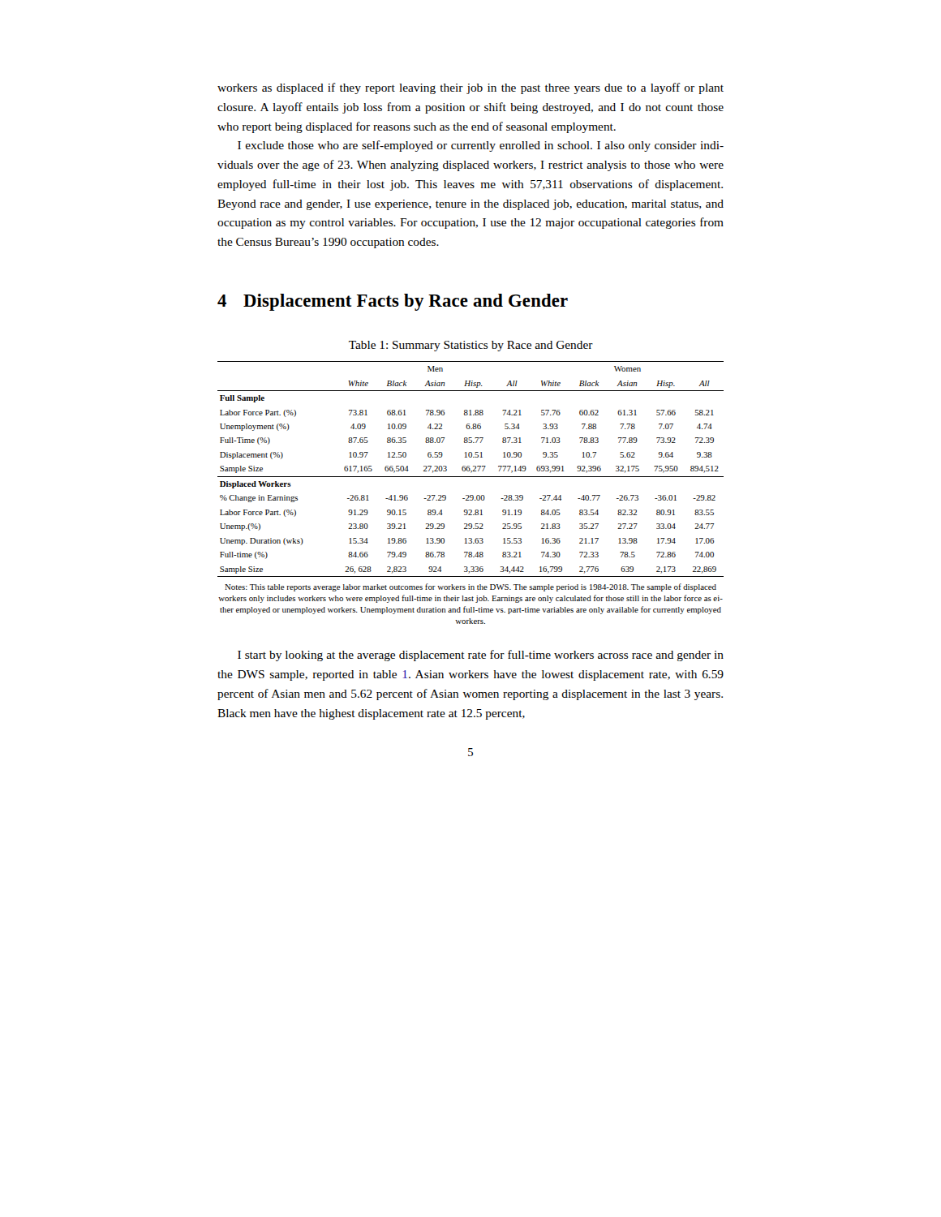workers as displaced if they report leaving their job in the past three years due to a layoff or plant closure. A layoff entails job loss from a position or shift being destroyed, and I do not count those who report being displaced for reasons such as the end of seasonal employment.
I exclude those who are self-employed or currently enrolled in school. I also only consider individuals over the age of 23. When analyzing displaced workers, I restrict analysis to those who were employed full-time in their lost job. This leaves me with 57,311 observations of displacement. Beyond race and gender, I use experience, tenure in the displaced job, education, marital status, and occupation as my control variables. For occupation, I use the 12 major occupational categories from the Census Bureau’s 1990 occupation codes.
4 Displacement Facts by Race and Gender
Table 1: Summary Statistics by Race and Gender
| | Men | Women |
| | White | Black | Asian | Hisp. | All | White | Black | Asian | Hisp. | All |
| Full Sample | | | | | | | | | | |
| Labor Force Part. (%) | 73.81 | 68.61 | 78.96 | 81.88 | 74.21 | 57.76 | 60.62 | 61.31 | 57.66 | 58.21 |
| Unemployment (%) | 4.09 | 10.09 | 4.22 | 6.86 | 5.34 | 3.93 | 7.88 | 7.78 | 7.07 | 4.74 |
| Full-Time (%) | 87.65 | 86.35 | 88.07 | 85.77 | 87.31 | 71.03 | 78.83 | 77.89 | 73.92 | 72.39 |
| Displacement (%) | 10.97 | 12.50 | 6.59 | 10.51 | 10.90 | 9.35 | 10.7 | 5.62 | 9.64 | 9.38 |
| Sample Size | 617,165 | 66,504 | 27,203 | 66,277 | 777,149 | 693,991 | 92,396 | 32,175 | 75,950 | 894,512 |
| Displaced Workers | | | | | | | | | | |
| % Change in Earnings | -26.81 | -41.96 | -27.29 | -29.00 | -28.39 | -27.44 | -40.77 | -26.73 | -36.01 | -29.82 |
| Labor Force Part. (%) | 91.29 | 90.15 | 89.4 | 92.81 | 91.19 | 84.05 | 83.54 | 82.32 | 80.91 | 83.55 |
| Unemp.(%) | 23.80 | 39.21 | 29.29 | 29.52 | 25.95 | 21.83 | 35.27 | 27.27 | 33.04 | 24.77 |
| Unemp. Duration (wks) | 15.34 | 19.86 | 13.90 | 13.63 | 15.53 | 16.36 | 21.17 | 13.98 | 17.94 | 17.06 |
| Full-time (%) | 84.66 | 79.49 | 86.78 | 78.48 | 83.21 | 74.30 | 72.33 | 78.5 | 72.86 | 74.00 |
| Sample Size | 26, 628 | 2,823 | 924 | 3,336 | 34,442 | 16,799 | 2,776 | 639 | 2,173 | 22,869 |
Notes: This table reports average labor market outcomes for workers in the DWS. The sample period is 1984-2018. The sample of displaced workers only includes workers who were employed full-time in their last job. Earnings are only calculated for those still in the labor force as either employed or unemployed workers. Unemployment duration and full-time vs. part-time variables are only available for currently employed workers.
I start by looking at the average displacement rate for full-time workers across race and gender in the DWS sample, reported in table 1. Asian workers have the lowest displacement rate, with 6.59 percent of Asian men and 5.62 percent of Asian women reporting a displacement in the last 3 years. Black men have the highest displacement rate at 12.5 percent,
5